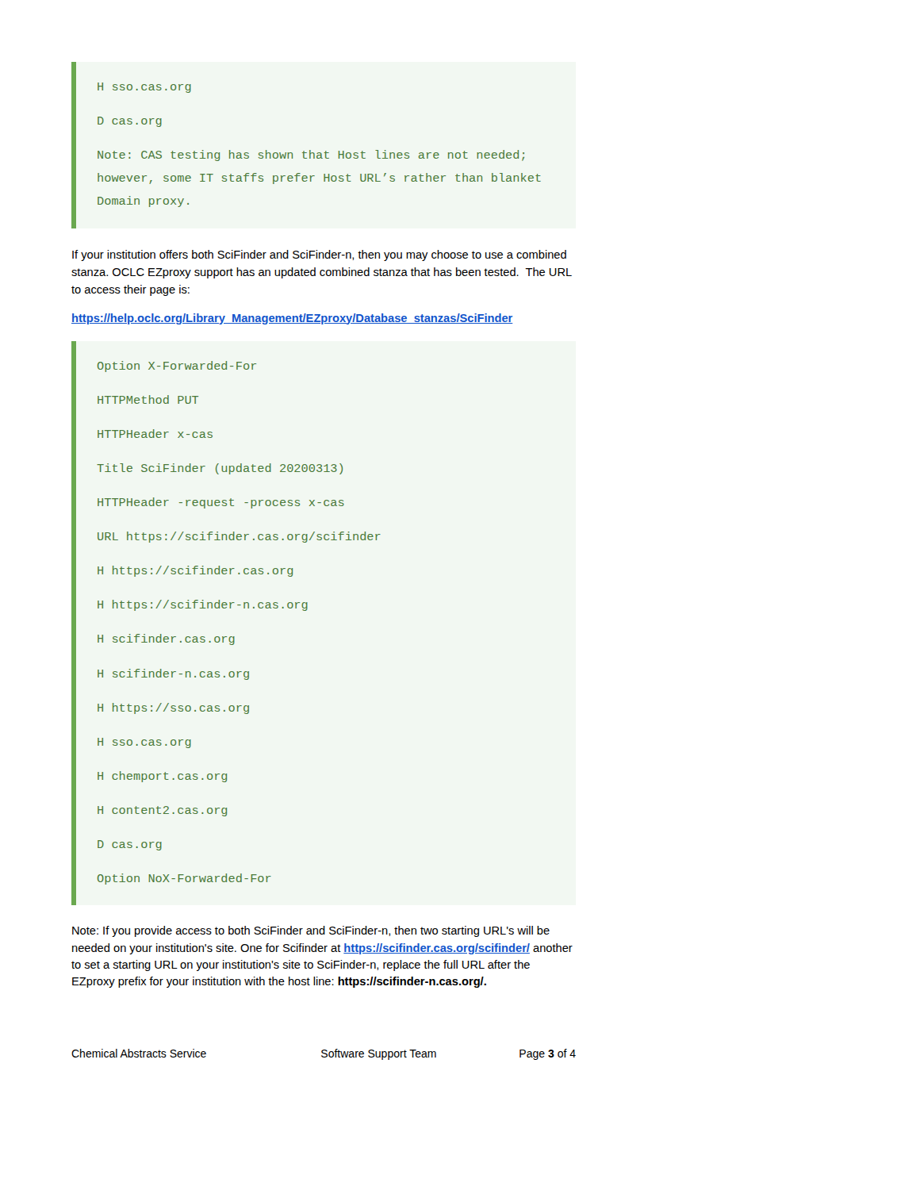H sso.cas.org
D cas.org
Note: CAS testing has shown that Host lines are not needed; however, some IT staffs prefer Host URL’s rather than blanket Domain proxy.
If your institution offers both SciFinder and SciFinder-n, then you may choose to use a combined stanza. OCLC EZproxy support has an updated combined stanza that has been tested. The URL to access their page is:
https://help.oclc.org/Library_Management/EZproxy/Database_stanzas/SciFinder
Option X-Forwarded-For
HTTPMethod PUT
HTTPHeader x-cas
Title SciFinder (updated 20200313)
HTTPHeader -request -process x-cas
URL https://scifinder.cas.org/scifinder
H https://scifinder.cas.org
H https://scifinder-n.cas.org
H scifinder.cas.org
H scifinder-n.cas.org
H https://sso.cas.org
H sso.cas.org
H chemport.cas.org
H content2.cas.org
D cas.org
Option NoX-Forwarded-For
Note: If you provide access to both SciFinder and SciFinder-n, then two starting URL's will be needed on your institution's site. One for Scifinder at https://scifinder.cas.org/scifinder/ another to set a starting URL on your institution's site to SciFinder-n, replace the full URL after the EZproxy prefix for your institution with the host line: https://scifinder-n.cas.org/.
Chemical Abstracts Service
Software Support Team
Page 3 of 4